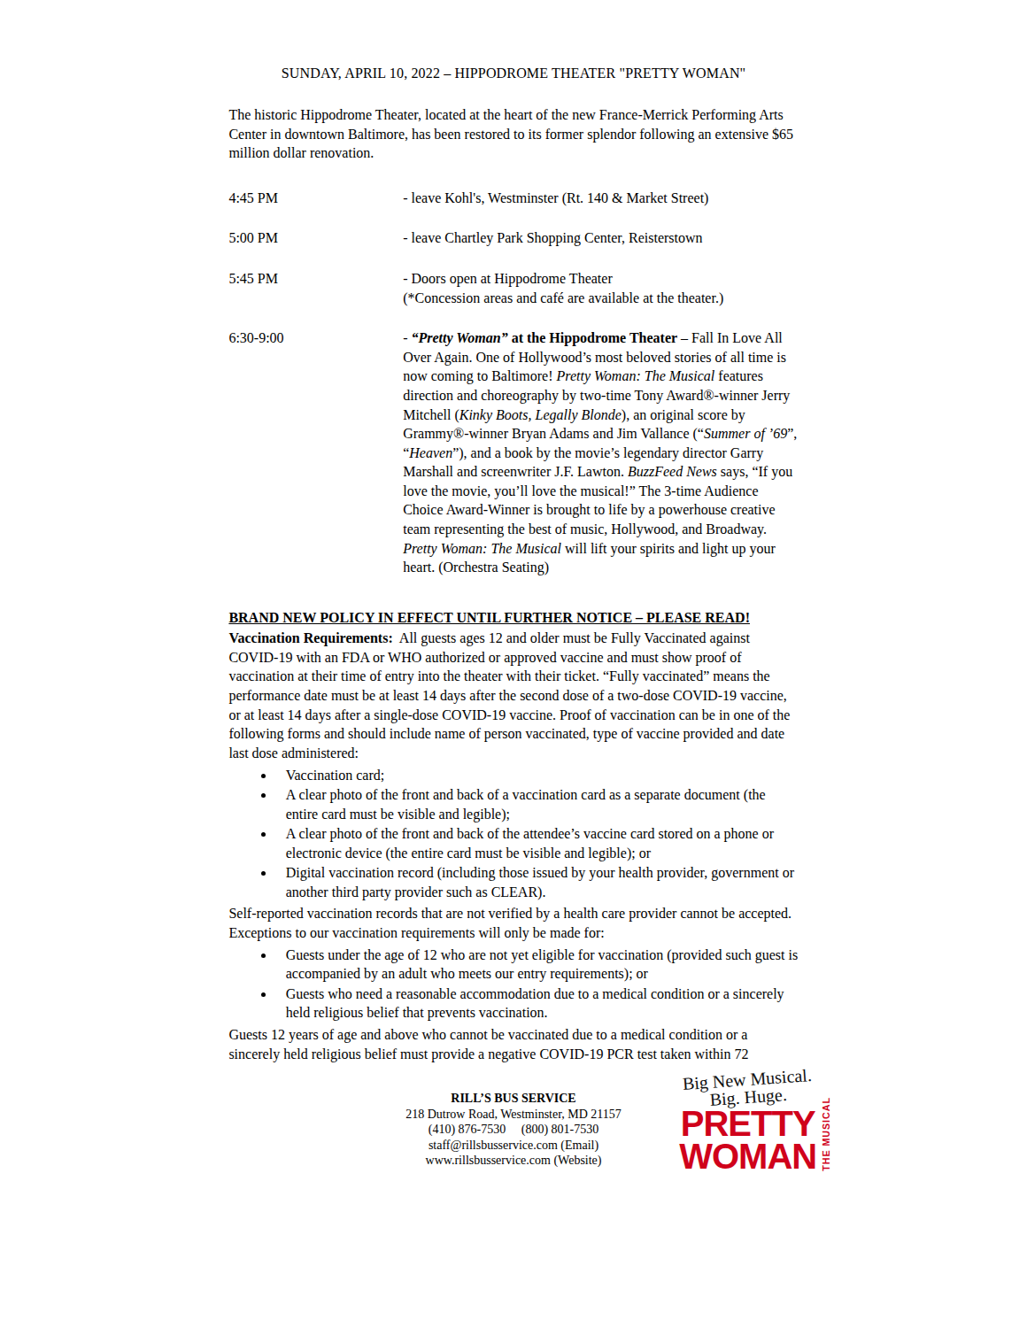SUNDAY, APRIL 10, 2022 – HIPPODROME THEATER "PRETTY WOMAN"
The historic Hippodrome Theater, located at the heart of the new France-Merrick Performing Arts Center in downtown Baltimore, has been restored to its former splendor following an extensive $65 million dollar renovation.
| 4:45 PM | - leave Kohl's, Westminster (Rt. 140 & Market Street) |
| 5:00 PM | - leave Chartley Park Shopping Center, Reisterstown |
| 5:45 PM | - Doors open at Hippodrome Theater (*Concession areas and café are available at the theater.) |
| 6:30-9:00 | - “Pretty Woman” at the Hippodrome Theater – Fall In Love All Over Again. One of Hollywood’s most beloved stories of all time is now coming to Baltimore! Pretty Woman: The Musical features direction and choreography by two-time Tony Award®-winner Jerry Mitchell ( Kinky Boots, Legally Blonde ), an original score by Grammy®-winner Bryan Adams and Jim Vallance (“ Summer of ’69 ”, “ Heaven ”), and a book by the movie’s legendary director Garry Marshall and screenwriter J.F. Lawton. BuzzFeed News says, “If you love the movie, you’ll love the musical!” The 3-time Audience Choice Award-Winner is brought to life by a powerhouse creative team representing the best of music, Hollywood, and Broadway. Pretty Woman: The Musical will lift your spirits and light up your heart. (Orchestra Seating) |
BRAND NEW POLICY IN EFFECT UNTIL FURTHER NOTICE – PLEASE READ!
Vaccination Requirements: All guests ages 12 and older must be Fully Vaccinated against COVID-19 with an FDA or WHO authorized or approved vaccine and must show proof of vaccination at their time of entry into the theater with their ticket. “Fully vaccinated” means the performance date must be at least 14 days after the second dose of a two-dose COVID-19 vaccine, or at least 14 days after a single-dose COVID-19 vaccine. Proof of vaccination can be in one of the following forms and should include name of person vaccinated, type of vaccine provided and date last dose administered:
Vaccination card;
A clear photo of the front and back of a vaccination card as a separate document (the entire card must be visible and legible);
A clear photo of the front and back of the attendee’s vaccine card stored on a phone or electronic device (the entire card must be visible and legible); or
Digital vaccination record (including those issued by your health provider, government or another third party provider such as CLEAR).
Self-reported vaccination records that are not verified by a health care provider cannot be accepted. Exceptions to our vaccination requirements will only be made for:
Guests under the age of 12 who are not yet eligible for vaccination (provided such guest is accompanied by an adult who meets our entry requirements); or
Guests who need a reasonable accommodation due to a medical condition or a sincerely held religious belief that prevents vaccination.
Guests 12 years of age and above who cannot be vaccinated due to a medical condition or a sincerely held religious belief must provide a negative COVID-19 PCR test taken within 72
RILL’S BUS SERVICE
218 Dutrow Road, Westminster, MD 21157
(410) 876-7530 (800) 801-7530
staff@rillsbusservice.com (Email)
www.rillsbusservice.com (Website)
Big New Musical.
Big. Huge. PRETTY WOMAN THE MUSICAL